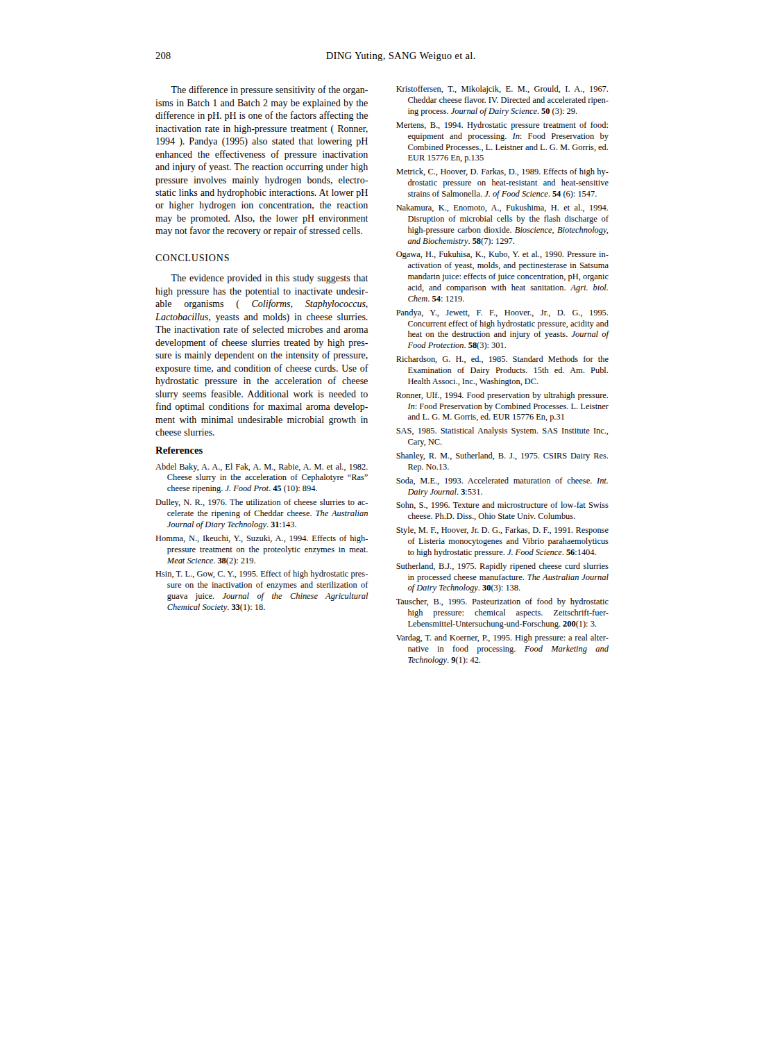208 DING Yuting, SANG Weiguo et al.
The difference in pressure sensitivity of the organisms in Batch 1 and Batch 2 may be explained by the difference in pH. pH is one of the factors affecting the inactivation rate in high-pressure treatment ( Ronner, 1994 ). Pandya (1995) also stated that lowering pH enhanced the effectiveness of pressure inactivation and injury of yeast. The reaction occurring under high pressure involves mainly hydrogen bonds, electrostatic links and hydrophobic interactions. At lower pH or higher hydrogen ion concentration, the reaction may be promoted. Also, the lower pH environment may not favor the recovery or repair of stressed cells.
CONCLUSIONS
The evidence provided in this study suggests that high pressure has the potential to inactivate undesirable organisms ( Coliforms, Staphylococcus, Lactobacillus, yeasts and molds) in cheese slurries. The inactivation rate of selected microbes and aroma development of cheese slurries treated by high pressure is mainly dependent on the intensity of pressure, exposure time, and condition of cheese curds. Use of hydrostatic pressure in the acceleration of cheese slurry seems feasible. Additional work is needed to find optimal conditions for maximal aroma development with minimal undesirable microbial growth in cheese slurries.
References
Abdel Baky, A. A., El Fak, A. M., Rabie, A. M. et al., 1982. Cheese slurry in the acceleration of Cephalotyre “Ras” cheese ripening. J. Food Prot. 45 (10): 894.
Dulley, N. R., 1976. The utilization of cheese slurries to accelerate the ripening of Cheddar cheese. The Australian Journal of Diary Technology. 31:143.
Homma, N., Ikeuchi, Y., Suzuki, A., 1994. Effects of high-pressure treatment on the proteolytic enzymes in meat. Meat Science. 38(2): 219.
Hsin, T. L., Gow, C. Y., 1995. Effect of high hydrostatic pressure on the inactivation of enzymes and sterilization of guava juice. Journal of the Chinese Agricultural Chemical Society. 33(1): 18.
Kristoffersen, T., Mikolajcik, E. M., Grould, I. A., 1967. Cheddar cheese flavor. IV. Directed and accelerated ripening process. Journal of Dairy Science. 50 (3): 29.
Mertens, B., 1994. Hydrostatic pressure treatment of food: equipment and processing. In: Food Preservation by Combined Processes., L. Leistner and L. G. M. Gorris, ed. EUR 15776 En, p.135
Metrick, C., Hoover, D. Farkas, D., 1989. Effects of high hydrostatic pressure on heat-resistant and heat-sensitive strains of Salmonella. J. of Food Science. 54 (6): 1547.
Nakamura, K., Enomoto, A., Fukushima, H. et al., 1994. Disruption of microbial cells by the flash discharge of high-pressure carbon dioxide. Bioscience, Biotechnology, and Biochemistry. 58(7): 1297.
Ogawa, H., Fukuhisa, K., Kubo, Y. et al., 1990. Pressure inactivation of yeast, molds, and pectinesterase in Satsuma mandarin juice: effects of juice concentration, pH, organic acid, and comparison with heat sanitation. Agri. biol. Chem. 54: 1219.
Pandya, Y., Jewett, F. F., Hoover., Jr., D. G., 1995. Concurrent effect of high hydrostatic pressure, acidity and heat on the destruction and injury of yeasts. Journal of Food Protection. 58(3): 301.
Richardson, G. H., ed., 1985. Standard Methods for the Examination of Dairy Products. 15th ed. Am. Publ. Health Associ., Inc., Washington, DC.
Ronner, Ulf., 1994. Food preservation by ultrahigh pressure. In: Food Preservation by Combined Processes. L. Leistner and L. G. M. Gorris, ed. EUR 15776 En, p.31
SAS, 1985. Statistical Analysis System. SAS Institute Inc., Cary, NC.
Shanley, R. M., Sutherland, B. J., 1975. CSIRS Dairy Res. Rep. No.13.
Soda, M.E., 1993. Accelerated maturation of cheese. Int. Dairy Journal. 3:531.
Sohn, S., 1996. Texture and microstructure of low-fat Swiss cheese. Ph.D. Diss., Ohio State Univ. Columbus.
Style, M. F., Hoover, Jr. D. G., Farkas, D. F., 1991. Response of Listeria monocytogenes and Vibrio parahaemolyticus to high hydrostatic pressure. J. Food Science. 56:1404.
Sutherland, B.J., 1975. Rapidly ripened cheese curd slurries in processed cheese manufacture. The Australian Journal of Dairy Technology. 30(3): 138.
Tauscher, B., 1995. Pasteurization of food by hydrostatic high pressure: chemical aspects. Zeitschrift-fuer-Lebensmittel-Untersuchung-und-Forschung. 200(1): 3.
Vardag, T. and Koerner, P., 1995. High pressure: a real alternative in food processing. Food Marketing and Technology. 9(1): 42.